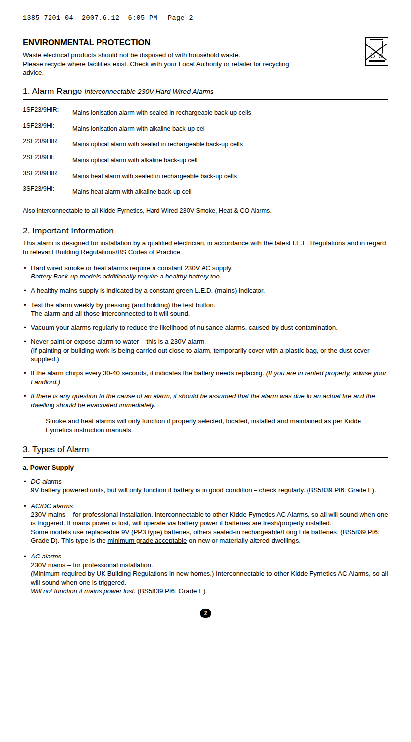1385-7201-04 2007.6.12 6:05 PM Page 2
ENVIRONMENTAL PROTECTION
Waste electrical products should not be disposed of with household waste.
Please recycle where facilities exist. Check with your Local Authority or retailer for recycling advice.
1. Alarm Range Interconnectable 230V Hard Wired Alarms
| 1SF23/9HIR: | Mains ionisation alarm with sealed in rechargeable back-up cells |
| 1SF23/9HI: | Mains ionisation alarm with alkaline back-up cell |
| 2SF23/9HIR: | Mains optical alarm with sealed in rechargeable back-up cells |
| 2SF23/9HI: | Mains optical alarm with alkaline back-up cell |
| 3SF23/9HIR: | Mains heat alarm with sealed in rechargeable back-up cells |
| 3SF23/9HI: | Mains heat alarm with alkaline back-up cell |
Also interconnectable to all Kidde Fyrnetics, Hard Wired 230V Smoke, Heat & CO Alarms.
2. Important Information
This alarm is designed for installation by a qualified electrician, in accordance with the latest I.E.E. Regulations and in regard to relevant Building Regulations/BS Codes of Practice.
Hard wired smoke or heat alarms require a constant 230V AC supply.
Battery Back-up models additionally require a healthy battery too.
A healthy mains supply is indicated by a constant green L.E.D. (mains) indicator.
Test the alarm weekly by pressing (and holding) the test button.
The alarm and all those interconnected to it will sound.
Vacuum your alarms regularly to reduce the likelihood of nuisance alarms, caused by dust contamination.
Never paint or expose alarm to water – this is a 230V alarm.
(If painting or building work is being carried out close to alarm, temporarily cover with a plastic bag, or the dust cover supplied.)
If the alarm chirps every 30-40 seconds, it indicates the battery needs replacing. (If you are in rented property, advise your Landlord.)
If there is any question to the cause of an alarm, it should be assumed that the alarm was due to an actual fire and the dwelling should be evacuated immediately.
Smoke and heat alarms will only function if properly selected, located, installed and maintained as per Kidde Fyrnetics instruction manuals.
3. Types of Alarm
a. Power Supply
DC alarms 9V battery powered units, but will only function if battery is in good condition – check regularly. (BS5839 Pt6: Grade F).
AC/DC alarms 230V mains – for professional installation. Interconnectable to other Kidde Fyrnetics AC Alarms, so all will sound when one is triggered. If mains power is lost, will operate via battery power if batteries are fresh/properly installed.
Some models use replaceable 9V (PP3 type) batteries, others sealed-in rechargeable/Long Life batteries. (BS5839 Pt6: Grade D). This type is the minimum grade acceptable on new or materially altered dwellings.
AC alarms 230V mains – for professional installation.
(Minimum required by UK Building Regulations in new homes.) Interconnectable to other Kidde Fyrnetics AC Alarms, so all will sound when one is triggered.
Will not function if mains power lost. (BS5839 Pt6: Grade E).
2